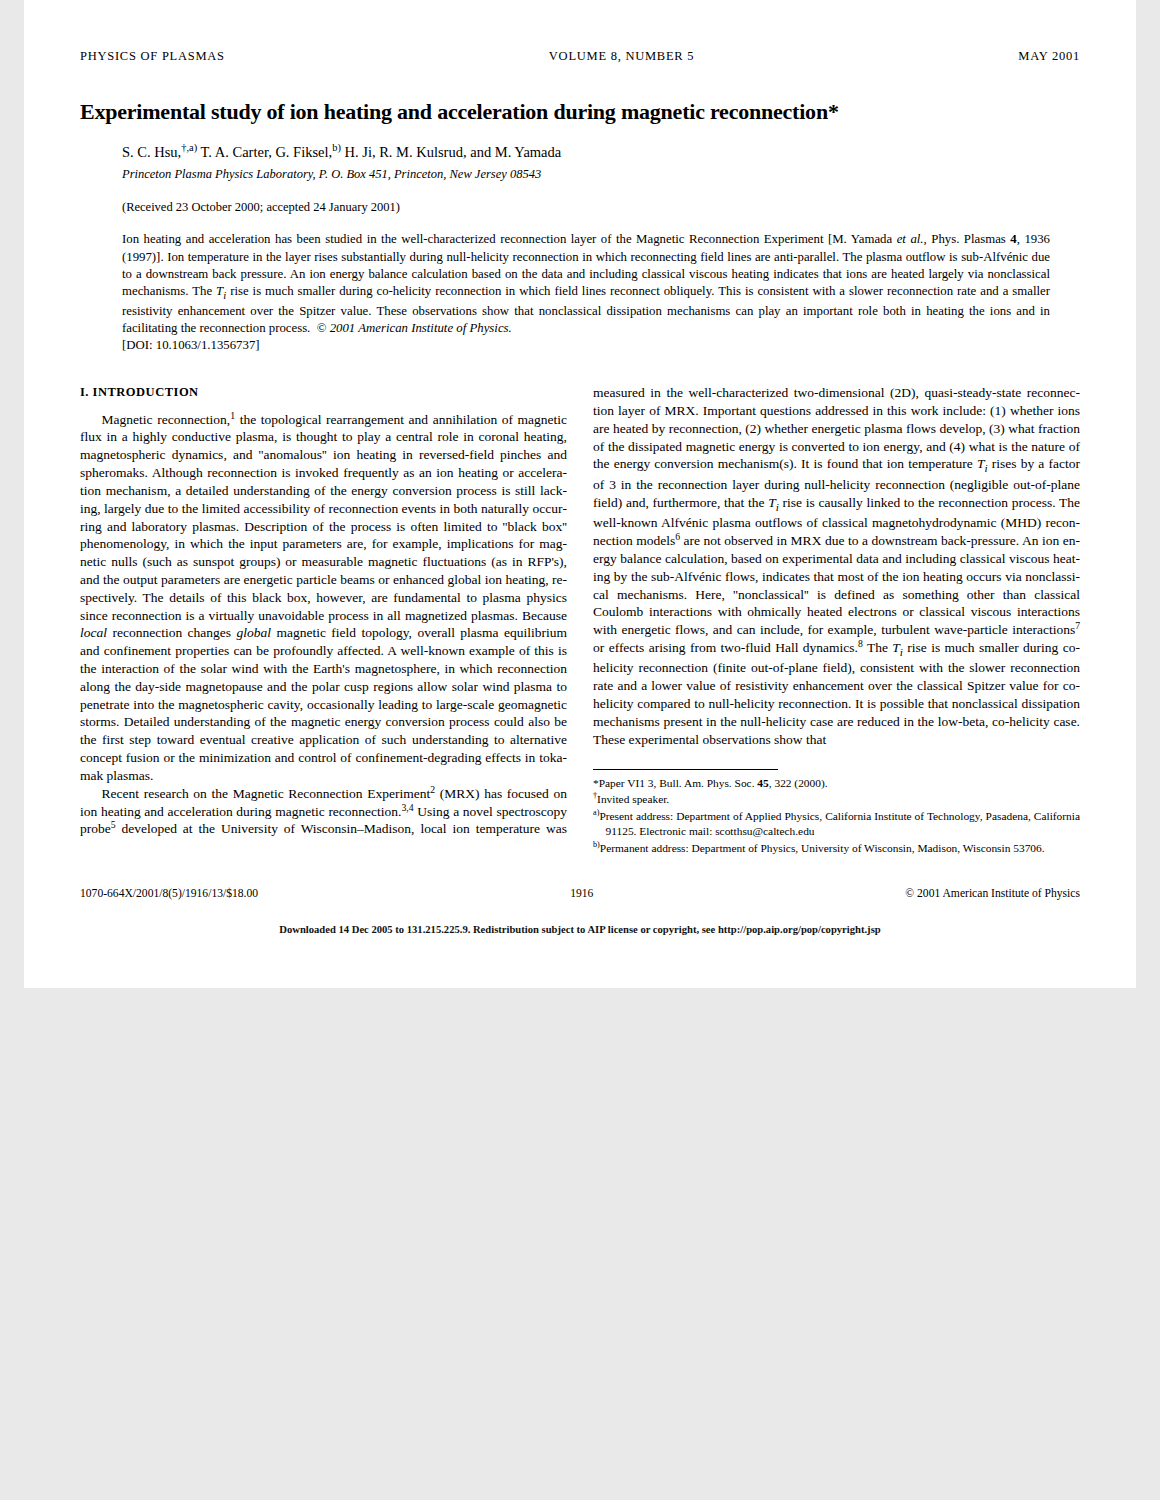PHYSICS OF PLASMAS VOLUME 8, NUMBER 5 MAY 2001
Experimental study of ion heating and acceleration during magnetic reconnection*
S. C. Hsu,†,a) T. A. Carter, G. Fiksel,b) H. Ji, R. M. Kulsrud, and M. Yamada
Princeton Plasma Physics Laboratory, P. O. Box 451, Princeton, New Jersey 08543
(Received 23 October 2000; accepted 24 January 2001)
Ion heating and acceleration has been studied in the well-characterized reconnection layer of the Magnetic Reconnection Experiment [M. Yamada et al., Phys. Plasmas 4, 1936 (1997)]. Ion temperature in the layer rises substantially during null-helicity reconnection in which reconnecting field lines are anti-parallel. The plasma outflow is sub-Alfvénic due to a downstream back pressure. An ion energy balance calculation based on the data and including classical viscous heating indicates that ions are heated largely via nonclassical mechanisms. The Ti rise is much smaller during co-helicity reconnection in which field lines reconnect obliquely. This is consistent with a slower reconnection rate and a smaller resistivity enhancement over the Spitzer value. These observations show that nonclassical dissipation mechanisms can play an important role both in heating the ions and in facilitating the reconnection process. © 2001 American Institute of Physics. [DOI: 10.1063/1.1356737]
I. INTRODUCTION
Magnetic reconnection,1 the topological rearrangement and annihilation of magnetic flux in a highly conductive plasma, is thought to play a central role in coronal heating, magnetospheric dynamics, and ''anomalous'' ion heating in reversed-field pinches and spheromaks. Although reconnection is invoked frequently as an ion heating or acceleration mechanism, a detailed understanding of the energy conversion process is still lacking, largely due to the limited accessibility of reconnection events in both naturally occurring and laboratory plasmas. Description of the process is often limited to ''black box'' phenomenology, in which the input parameters are, for example, implications for magnetic nulls (such as sunspot groups) or measurable magnetic fluctuations (as in RFP's), and the output parameters are energetic particle beams or enhanced global ion heating, respectively. The details of this black box, however, are fundamental to plasma physics since reconnection is a virtually unavoidable process in all magnetized plasmas. Because local reconnection changes global magnetic field topology, overall plasma equilibrium and confinement properties can be profoundly affected. A well-known example of this is the interaction of the solar wind with the Earth's magnetosphere, in which reconnection along the day-side magnetopause and the polar cusp regions allow solar wind plasma to penetrate into the magnetospheric cavity, occasionally leading to large-scale geomagnetic storms. Detailed understanding of the magnetic energy conversion process could also be the first step toward eventual creative application of such understanding to alternative concept fusion or the minimization and control of confinement-degrading effects in tokamak plasmas.
Recent research on the Magnetic Reconnection Experiment2 (MRX) has focused on ion heating and acceleration during magnetic reconnection.3,4 Using a novel spectroscopy probe5 developed at the University of Wisconsin–Madison, local ion temperature was measured in the well-characterized two-dimensional (2D), quasi-steady-state reconnection layer of MRX. Important questions addressed in this work include: (1) whether ions are heated by reconnection, (2) whether energetic plasma flows develop, (3) what fraction of the dissipated magnetic energy is converted to ion energy, and (4) what is the nature of the energy conversion mechanism(s). It is found that ion temperature Ti rises by a factor of 3 in the reconnection layer during null-helicity reconnection (negligible out-of-plane field) and, furthermore, that the Ti rise is causally linked to the reconnection process. The well-known Alfvénic plasma outflows of classical magnetohydrodynamic (MHD) reconnection models6 are not observed in MRX due to a downstream back-pressure. An ion energy balance calculation, based on experimental data and including classical viscous heating by the sub-Alfvénic flows, indicates that most of the ion heating occurs via nonclassical mechanisms. Here, ''nonclassical'' is defined as something other than classical Coulomb interactions with ohmically heated electrons or classical viscous interactions with energetic flows, and can include, for example, turbulent wave-particle interactions7 or effects arising from two-fluid Hall dynamics.8 The Ti rise is much smaller during co-helicity reconnection (finite out-of-plane field), consistent with the slower reconnection rate and a lower value of resistivity enhancement over the classical Spitzer value for co-helicity compared to null-helicity reconnection. It is possible that nonclassical dissipation mechanisms present in the null-helicity case are reduced in the low-beta, co-helicity case. These experimental observations show that
*Paper VI1 3, Bull. Am. Phys. Soc. 45, 322 (2000).
†Invited speaker.
a)Present address: Department of Applied Physics, California Institute of Technology, Pasadena, California 91125. Electronic mail: scotthsu@caltech.edu
b)Permanent address: Department of Physics, University of Wisconsin, Madison, Wisconsin 53706.
1070-664X/2001/8(5)/1916/13/$18.00 1916 © 2001 American Institute of Physics
Downloaded 14 Dec 2005 to 131.215.225.9. Redistribution subject to AIP license or copyright, see http://pop.aip.org/pop/copyright.jsp